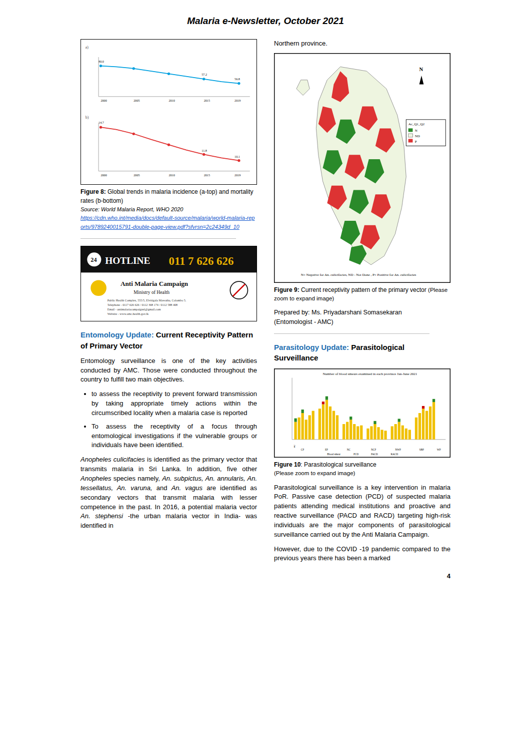Malaria e-Newsletter, October 2021
Figure 8: Global trends in malaria incidence (a-top) and mortality rates (b-bottom)
Source: World Malaria Report, WHO 2020
https://cdn.who.int/media/docs/default-source/malaria/world-malaria-reports/9789240015791-double-page-view.pdf?sfvrsn=2c24349d_10
Entomology Update: Current Receptivity Pattern of Primary Vector
Entomology surveillance is one of the key activities conducted by AMC. Those were conducted throughout the country to fulfill two main objectives.
to assess the receptivity to prevent forward transmission by taking appropriate timely actions within the circumscribed locality when a malaria case is reported
To assess the receptivity of a focus through entomological investigations if the vulnerable groups or individuals have been identified.
Anopheles culicifacies is identified as the primary vector that transmits malaria in Sri Lanka. In addition, five other Anopheles species namely, An. subpictus, An. annularis, An. tessellatus, An. varuna, and An. vagus are identified as secondary vectors that transmit malaria with lesser competence in the past. In 2016, a potential malaria vector An. stephensi -the urban malaria vector in India- was identified in
Northern province.
Figure 9: Current receptivity pattern of the primary vector (Please zoom to expand image)
Prepared by: Ms. Priyadarshani Somasekaran
(Entomologist - AMC)
Parasitology Update: Parasitological Surveillance
Figure 10: Parasitological surveillance
(Please zoom to expand image)
Parasitological surveillance is a key intervention in malaria PoR. Passive case detection (PCD) of suspected malaria patients attending medical institutions and proactive and reactive surveillance (PACD and RACD) targeting high-risk individuals are the major components of parasitological surveillance carried out by the Anti Malaria Campaign.
However, due to the COVID -19 pandemic compared to the previous years there has been a marked
4